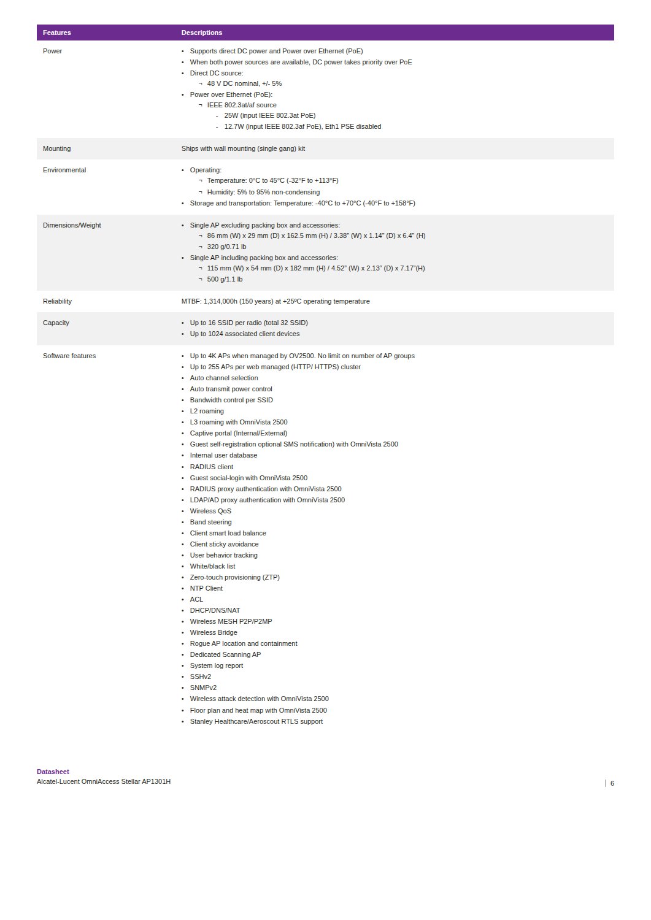| Features | Descriptions |
| --- | --- |
| Power | Supports direct DC power and Power over Ethernet (PoE) When both power sources are available, DC power takes priority over PoE Direct DC source: 48 V DC nominal, +/- 5% Power over Ethernet (PoE): IEEE 802.3at/af source 25W (input IEEE 802.3at PoE) 12.7W (input IEEE 802.3af PoE), Eth1 PSE disabled |
| Mounting | Ships with wall mounting (single gang) kit |
| Environmental | Operating: Temperature: 0°C to 45°C (-32°F to +113°F) Humidity: 5% to 95% non-condensing Storage and transportation: Temperature: -40°C to +70°C (-40°F to +158°F) |
| Dimensions/Weight | Single AP excluding packing box and accessories: 86 mm (W) x 29 mm (D) x 162.5 mm (H) / 3.38” (W) x 1.14” (D) x 6.4” (H) 320 g/0.71 lb Single AP including packing box and accessories: 115 mm (W) x 54 mm (D) x 182 mm (H) / 4.52” (W) x 2.13” (D) x 7.17”(H) 500 g/1.1 lb |
| Reliability | MTBF: 1,314,000h (150 years) at +25ºC operating temperature |
| Capacity | Up to 16 SSID per radio (total 32 SSID) Up to 1024 associated client devices |
| Software features | Up to 4K APs when managed by OV2500. No limit on number of AP groups Up to 255 APs per web managed (HTTP/ HTTPS) cluster Auto channel selection Auto transmit power control Bandwidth control per SSID L2 roaming L3 roaming with OmniVista 2500 Captive portal (Internal/External) Guest self-registration optional SMS notification) with OmniVista 2500 Internal user database RADIUS client Guest social-login with OmniVista 2500 RADIUS proxy authentication with OmniVista 2500 LDAP/AD proxy authentication with OmniVista 2500 Wireless QoS Band steering Client smart load balance Client sticky avoidance User behavior tracking White/black list Zero-touch provisioning (ZTP) NTP Client ACL DHCP/DNS/NAT Wireless MESH P2P/P2MP Wireless Bridge Rogue AP location and containment Dedicated Scanning AP System log report SSHv2 SNMPv2 Wireless attack detection with OmniVista 2500 Floor plan and heat map with OmniVista 2500 Stanley Healthcare/Aeroscout RTLS support |
Datasheet
Alcatel-Lucent OmniAccess Stellar AP1301H
6